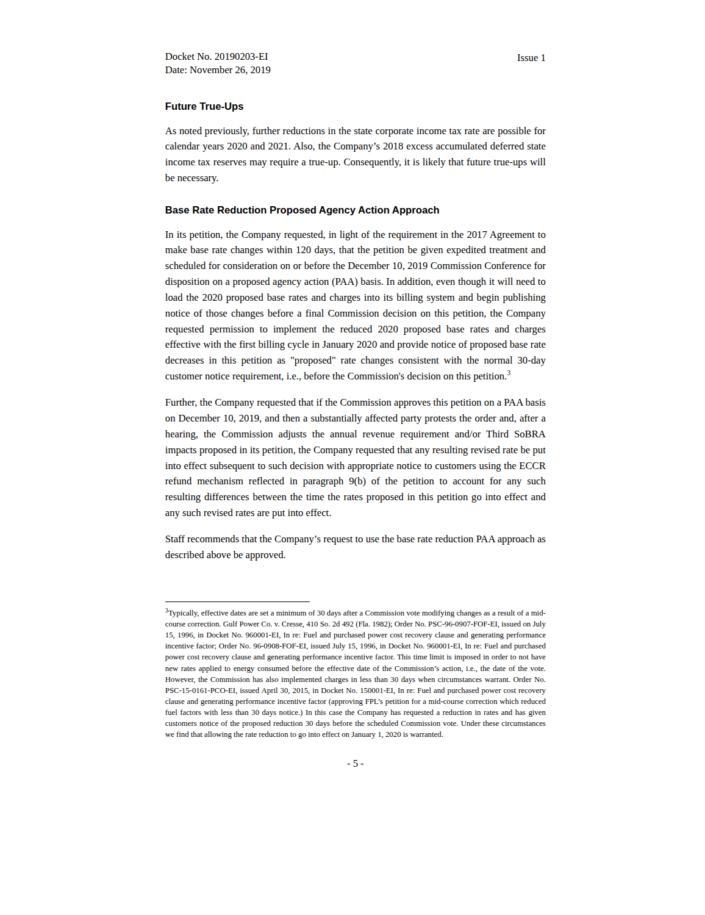Docket No. 20190203-EI
Date: November 26, 2019
Issue 1
Future True-Ups
As noted previously, further reductions in the state corporate income tax rate are possible for calendar years 2020 and 2021. Also, the Company’s 2018 excess accumulated deferred state income tax reserves may require a true-up. Consequently, it is likely that future true-ups will be necessary.
Base Rate Reduction Proposed Agency Action Approach
In its petition, the Company requested, in light of the requirement in the 2017 Agreement to make base rate changes within 120 days, that the petition be given expedited treatment and scheduled for consideration on or before the December 10, 2019 Commission Conference for disposition on a proposed agency action (PAA) basis. In addition, even though it will need to load the 2020 proposed base rates and charges into its billing system and begin publishing notice of those changes before a final Commission decision on this petition, the Company requested permission to implement the reduced 2020 proposed base rates and charges effective with the first billing cycle in January 2020 and provide notice of proposed base rate decreases in this petition as "proposed" rate changes consistent with the normal 30-day customer notice requirement, i.e., before the Commission's decision on this petition.3
Further, the Company requested that if the Commission approves this petition on a PAA basis on December 10, 2019, and then a substantially affected party protests the order and, after a hearing, the Commission adjusts the annual revenue requirement and/or Third SoBRA impacts proposed in its petition, the Company requested that any resulting revised rate be put into effect subsequent to such decision with appropriate notice to customers using the ECCR refund mechanism reflected in paragraph 9(b) of the petition to account for any such resulting differences between the time the rates proposed in this petition go into effect and any such revised rates are put into effect.
Staff recommends that the Company’s request to use the base rate reduction PAA approach as described above be approved.
3Typically, effective dates are set a minimum of 30 days after a Commission vote modifying changes as a result of a mid-course correction. Gulf Power Co. v. Cresse, 410 So. 2d 492 (Fla. 1982); Order No. PSC-96-0907-FOF-EI, issued on July 15, 1996, in Docket No. 960001-EI, In re: Fuel and purchased power cost recovery clause and generating performance incentive factor; Order No. 96-0908-FOF-EI, issued July 15, 1996, in Docket No. 960001-EI, In re: Fuel and purchased power cost recovery clause and generating performance incentive factor. This time limit is imposed in order to not have new rates applied to energy consumed before the effective date of the Commission’s action, i.e., the date of the vote. However, the Commission has also implemented charges in less than 30 days when circumstances warrant. Order No. PSC-15-0161-PCO-EI, issued April 30, 2015, in Docket No. 150001-EI, In re: Fuel and purchased power cost recovery clause and generating performance incentive factor (approving FPL’s petition for a mid-course correction which reduced fuel factors with less than 30 days notice.) In this case the Company has requested a reduction in rates and has given customers notice of the proposed reduction 30 days before the scheduled Commission vote. Under these circumstances we find that allowing the rate reduction to go into effect on January 1, 2020 is warranted.
- 5 -